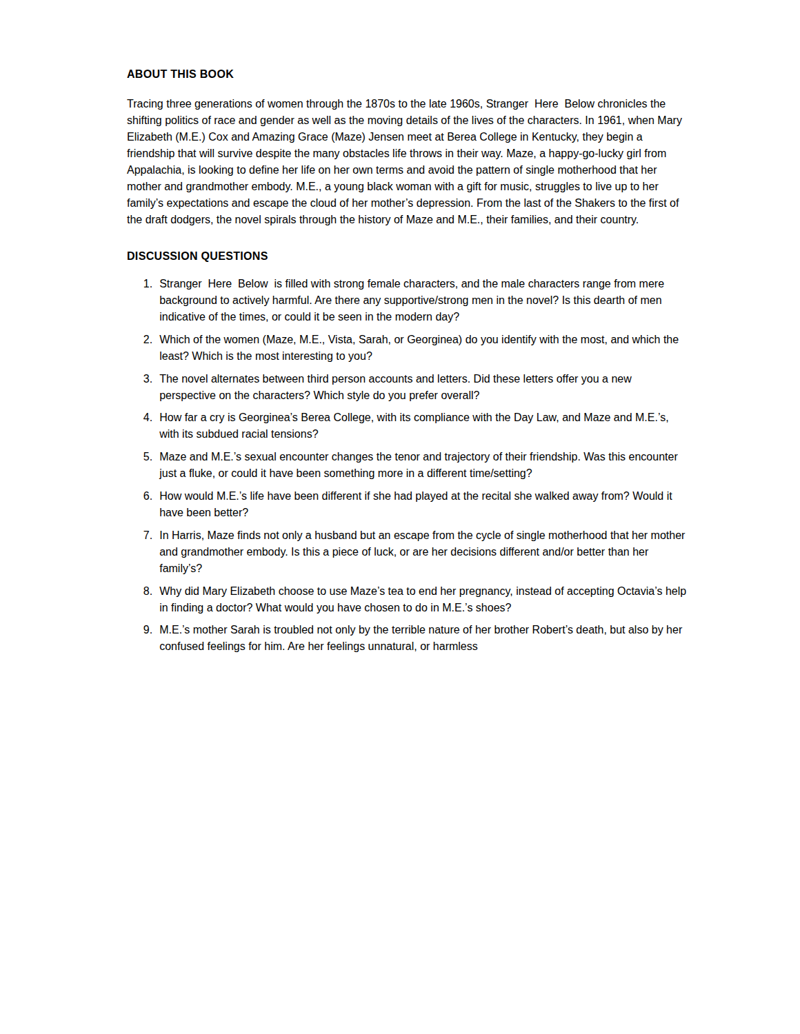ABOUT THIS BOOK
Tracing three generations of women through the 1870s to the late 1960s, Stranger Here Below chronicles the shifting politics of race and gender as well as the moving details of the lives of the characters. In 1961, when Mary Elizabeth (M.E.) Cox and Amazing Grace (Maze) Jensen meet at Berea College in Kentucky, they begin a friendship that will survive despite the many obstacles life throws in their way. Maze, a happy-go-lucky girl from Appalachia, is looking to define her life on her own terms and avoid the pattern of single motherhood that her mother and grandmother embody. M.E., a young black woman with a gift for music, struggles to live up to her family’s expectations and escape the cloud of her mother’s depression. From the last of the Shakers to the first of the draft dodgers, the novel spirals through the history of Maze and M.E., their families, and their country.
DISCUSSION QUESTIONS
Stranger Here Below is filled with strong female characters, and the male characters range from mere background to actively harmful. Are there any supportive/strong men in the novel? Is this dearth of men indicative of the times, or could it be seen in the modern day?
Which of the women (Maze, M.E., Vista, Sarah, or Georginea) do you identify with the most, and which the least? Which is the most interesting to you?
The novel alternates between third person accounts and letters. Did these letters offer you a new perspective on the characters? Which style do you prefer overall?
How far a cry is Georginea’s Berea College, with its compliance with the Day Law, and Maze and M.E.’s, with its subdued racial tensions?
Maze and M.E.’s sexual encounter changes the tenor and trajectory of their friendship. Was this encounter just a fluke, or could it have been something more in a different time/setting?
How would M.E.’s life have been different if she had played at the recital she walked away from? Would it have been better?
In Harris, Maze finds not only a husband but an escape from the cycle of single motherhood that her mother and grandmother embody. Is this a piece of luck, or are her decisions different and/or better than her family’s?
Why did Mary Elizabeth choose to use Maze’s tea to end her pregnancy, instead of accepting Octavia’s help in finding a doctor? What would you have chosen to do in M.E.’s shoes?
M.E.’s mother Sarah is troubled not only by the terrible nature of her brother Robert’s death, but also by her confused feelings for him. Are her feelings unnatural, or harmless